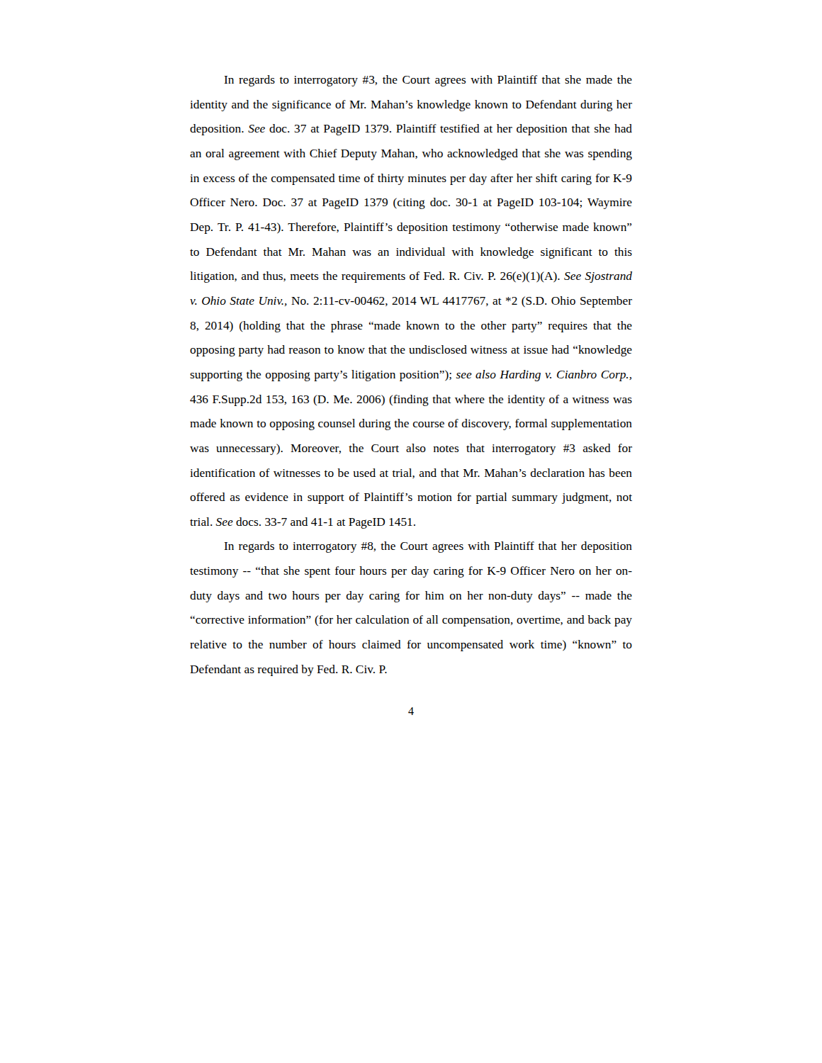In regards to interrogatory #3, the Court agrees with Plaintiff that she made the identity and the significance of Mr. Mahan’s knowledge known to Defendant during her deposition. See doc. 37 at PageID 1379. Plaintiff testified at her deposition that she had an oral agreement with Chief Deputy Mahan, who acknowledged that she was spending in excess of the compensated time of thirty minutes per day after her shift caring for K-9 Officer Nero. Doc. 37 at PageID 1379 (citing doc. 30-1 at PageID 103-104; Waymire Dep. Tr. P. 41-43). Therefore, Plaintiff’s deposition testimony “otherwise made known” to Defendant that Mr. Mahan was an individual with knowledge significant to this litigation, and thus, meets the requirements of Fed. R. Civ. P. 26(e)(1)(A). See Sjostrand v. Ohio State Univ., No. 2:11-cv-00462, 2014 WL 4417767, at *2 (S.D. Ohio September 8, 2014) (holding that the phrase “made known to the other party” requires that the opposing party had reason to know that the undisclosed witness at issue had “knowledge supporting the opposing party’s litigation position”); see also Harding v. Cianbro Corp., 436 F.Supp.2d 153, 163 (D. Me. 2006) (finding that where the identity of a witness was made known to opposing counsel during the course of discovery, formal supplementation was unnecessary). Moreover, the Court also notes that interrogatory #3 asked for identification of witnesses to be used at trial, and that Mr. Mahan’s declaration has been offered as evidence in support of Plaintiff’s motion for partial summary judgment, not trial. See docs. 33-7 and 41-1 at PageID 1451.
In regards to interrogatory #8, the Court agrees with Plaintiff that her deposition testimony -- “that she spent four hours per day caring for K-9 Officer Nero on her on-duty days and two hours per day caring for him on her non-duty days” -- made the “corrective information” (for her calculation of all compensation, overtime, and back pay relative to the number of hours claimed for uncompensated work time) “known” to Defendant as required by Fed. R. Civ. P.
4